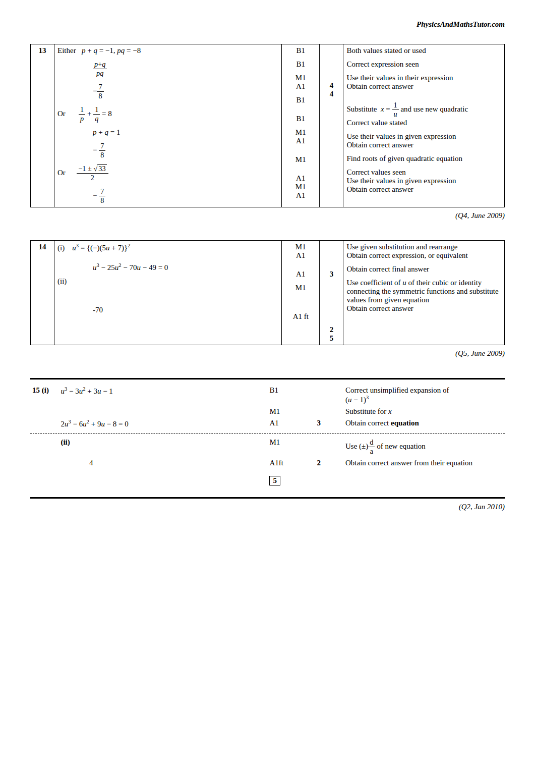PhysicsAndMathsTutor.com
| 13 | Either p + q = −1, pq = −8 p + q pq − 7 8 Or 1 p + 1 q = 8 p + q = 1 − 7 8 Or −1 ± √ 33 2 − 7 8 | B1 B1 M1 A1 B1 B1 M1 A1 M1 A1 M1 A1 | 4 4 | Both values stated or used Correct expression seen Use their values in their expression Obtain correct answer Substitute x = 1 u and use new quadratic Correct value stated Use their values in given expression Obtain correct answer Find roots of given quadratic equation Correct values seen Use their values in given expression Obtain correct answer |
(Q4, June 2009)
| 14 | (i) u 3 = {(−)(5 u + 7)} 2 u 3 − 25 u 2 − 70 u − 49 = 0 (ii) -70 | M1 A1 A1 M1 A1 ft | 3 2 5 | Use given substitution and rearrange Obtain correct expression, or equivalent Obtain correct final answer Use coefficient of u of their cubic or identity connecting the symmetric functions and substitute values from given equation Obtain correct answer |
(Q5, June 2009)
| 15 (i) | u 3 − 3 u 2 + 3 u − 1 | B1 | | Correct unsimplified expansion of ( u − 1) 3 |
| | | M1 | | Substitute for x |
| | 2 u 3 − 6 u 2 + 9 u − 8 = 0 | A1 | 3 | Obtain correct equation |
| | (ii) | | M1 | | Use (±) d a of new equation |
| | | 4 | A1ft | 2 | Obtain correct answer from their equation |
| | | | 5 | | |
(Q2, Jan 2010)